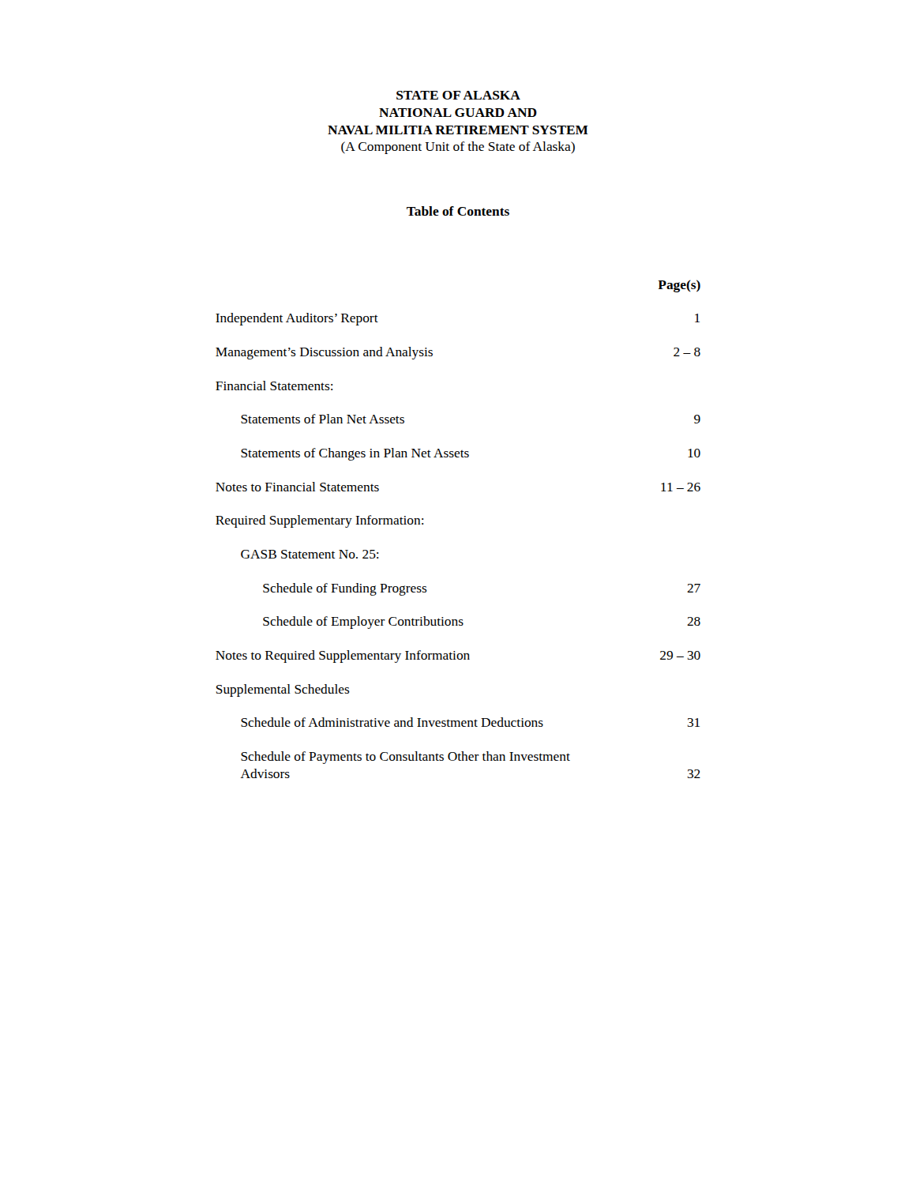STATE OF ALASKA
NATIONAL GUARD AND
NAVAL MILITIA RETIREMENT SYSTEM
(A Component Unit of the State of Alaska)
Table of Contents
| | Page(s) |
| Independent Auditors’ Report | 1 |
| Management’s Discussion and Analysis | 2 – 8 |
| Financial Statements: | |
| Statements of Plan Net Assets | 9 |
| Statements of Changes in Plan Net Assets | 10 |
| Notes to Financial Statements | 11 – 26 |
| Required Supplementary Information: | |
| GASB Statement No. 25: | |
| Schedule of Funding Progress | 27 |
| Schedule of Employer Contributions | 28 |
| Notes to Required Supplementary Information | 29 – 30 |
| Supplemental Schedules | |
| Schedule of Administrative and Investment Deductions | 31 |
| Schedule of Payments to Consultants Other than Investment Advisors | 32 |